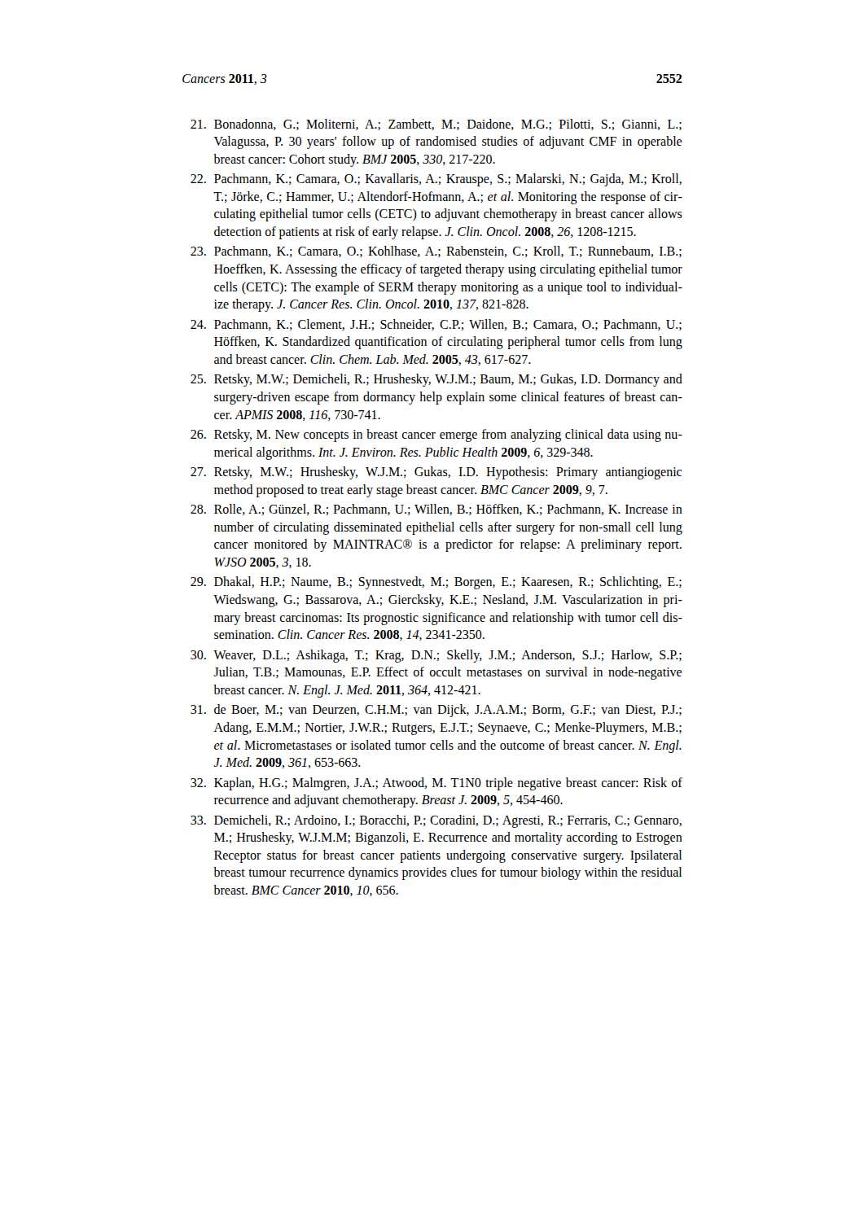Cancers 2011, 3 2552
Bonadonna, G.; Moliterni, A.; Zambett, M.; Daidone, M.G.; Pilotti, S.; Gianni, L.; Valagussa, P. 30 years' follow up of randomised studies of adjuvant CMF in operable breast cancer: Cohort study. BMJ 2005, 330, 217-220.
Pachmann, K.; Camara, O.; Kavallaris, A.; Krauspe, S.; Malarski, N.; Gajda, M.; Kroll, T.; Jörke, C.; Hammer, U.; Altendorf-Hofmann, A.; et al. Monitoring the response of circulating epithelial tumor cells (CETC) to adjuvant chemotherapy in breast cancer allows detection of patients at risk of early relapse. J. Clin. Oncol. 2008, 26, 1208-1215.
Pachmann, K.; Camara, O.; Kohlhase, A.; Rabenstein, C.; Kroll, T.; Runnebaum, I.B.; Hoeffken, K. Assessing the efficacy of targeted therapy using circulating epithelial tumor cells (CETC): The example of SERM therapy monitoring as a unique tool to individualize therapy. J. Cancer Res. Clin. Oncol. 2010, 137, 821-828.
Pachmann, K.; Clement, J.H.; Schneider, C.P.; Willen, B.; Camara, O.; Pachmann, U.; Höffken, K. Standardized quantification of circulating peripheral tumor cells from lung and breast cancer. Clin. Chem. Lab. Med. 2005, 43, 617-627.
Retsky, M.W.; Demicheli, R.; Hrushesky, W.J.M.; Baum, M.; Gukas, I.D. Dormancy and surgery-driven escape from dormancy help explain some clinical features of breast cancer. APMIS 2008, 116, 730-741.
Retsky, M. New concepts in breast cancer emerge from analyzing clinical data using numerical algorithms. Int. J. Environ. Res. Public Health 2009, 6, 329-348.
Retsky, M.W.; Hrushesky, W.J.M.; Gukas, I.D. Hypothesis: Primary antiangiogenic method proposed to treat early stage breast cancer. BMC Cancer 2009, 9, 7.
Rolle, A.; Günzel, R.; Pachmann, U.; Willen, B.; Höffken, K.; Pachmann, K. Increase in number of circulating disseminated epithelial cells after surgery for non-small cell lung cancer monitored by MAINTRAC® is a predictor for relapse: A preliminary report. WJSO 2005, 3, 18.
Dhakal, H.P.; Naume, B.; Synnestvedt, M.; Borgen, E.; Kaaresen, R.; Schlichting, E.; Wiedswang, G.; Bassarova, A.; Giercksky, K.E.; Nesland, J.M. Vascularization in primary breast carcinomas: Its prognostic significance and relationship with tumor cell dissemination. Clin. Cancer Res. 2008, 14, 2341-2350.
Weaver, D.L.; Ashikaga, T.; Krag, D.N.; Skelly, J.M.; Anderson, S.J.; Harlow, S.P.; Julian, T.B.; Mamounas, E.P. Effect of occult metastases on survival in node-negative breast cancer. N. Engl. J. Med. 2011, 364, 412-421.
de Boer, M.; van Deurzen, C.H.M.; van Dijck, J.A.A.M.; Borm, G.F.; van Diest, P.J.; Adang, E.M.M.; Nortier, J.W.R.; Rutgers, E.J.T.; Seynaeve, C.; Menke-Pluymers, M.B.; et al. Micrometastases or isolated tumor cells and the outcome of breast cancer. N. Engl. J. Med. 2009, 361, 653-663.
Kaplan, H.G.; Malmgren, J.A.; Atwood, M. T1N0 triple negative breast cancer: Risk of recurrence and adjuvant chemotherapy. Breast J. 2009, 5, 454-460.
Demicheli, R.; Ardoino, I.; Boracchi, P.; Coradini, D.; Agresti, R.; Ferraris, C.; Gennaro, M.; Hrushesky, W.J.M.M; Biganzoli, E. Recurrence and mortality according to Estrogen Receptor status for breast cancer patients undergoing conservative surgery. Ipsilateral breast tumour recurrence dynamics provides clues for tumour biology within the residual breast. BMC Cancer 2010, 10, 656.